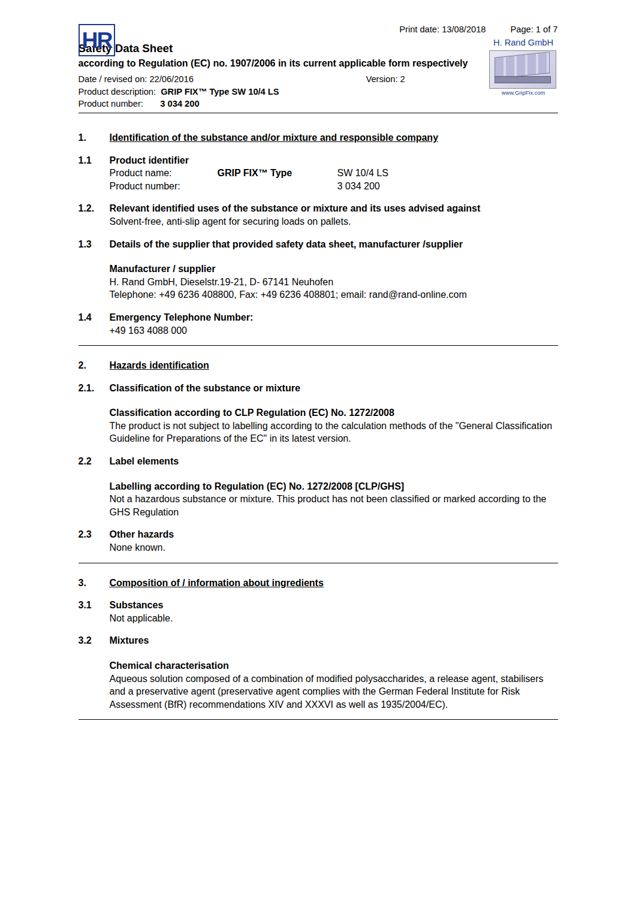HR
Print date: 13/08/2018
Page: 1 of 7
Safety Data Sheet
according to Regulation (EC) no. 1907/2006 in its current applicable form respectively
H. Rand GmbH
www.GripFix.com
Date / revised on: 22/06/2016
Version: 2
Product description: GRIP FIX™ Type SW 10/4 LS
Product number: 3 034 200
1.
Identification of the substance and/or mixture and responsible company
1.1
Product identifier
Product name:
GRIP FIX™ Type
SW 10/4 LS
Product number:
3 034 200
1.2.
Relevant identified uses of the substance or mixture and its uses advised against
Solvent-free, anti-slip agent for securing loads on pallets.
1.3
Details of the supplier that provided safety data sheet, manufacturer /supplier
Manufacturer / supplier
H. Rand GmbH, Dieselstr.19-21, D- 67141 Neuhofen
Telephone: +49 6236 408800, Fax: +49 6236 408801; email: rand@rand-online.com
1.4
Emergency Telephone Number:
+49 163 4088 000
2.
Hazards identification
2.1.
Classification of the substance or mixture
Classification according to CLP Regulation (EC) No. 1272/2008
The product is not subject to labelling according to the calculation methods of the "General Classification Guideline for Preparations of the EC" in its latest version.
2.2
Label elements
Labelling according to Regulation (EC) No. 1272/2008 [CLP/GHS]
Not a hazardous substance or mixture. This product has not been classified or marked according to the GHS Regulation
2.3
Other hazards
None known.
3.
Composition of / information about ingredients
3.1
Substances
Not applicable.
3.2
Mixtures
Chemical characterisation
Aqueous solution composed of a combination of modified polysaccharides, a release agent, stabilisers and a preservative agent (preservative agent complies with the German Federal Institute for Risk Assessment (BfR) recommendations XIV and XXXVI as well as 1935/2004/EC).